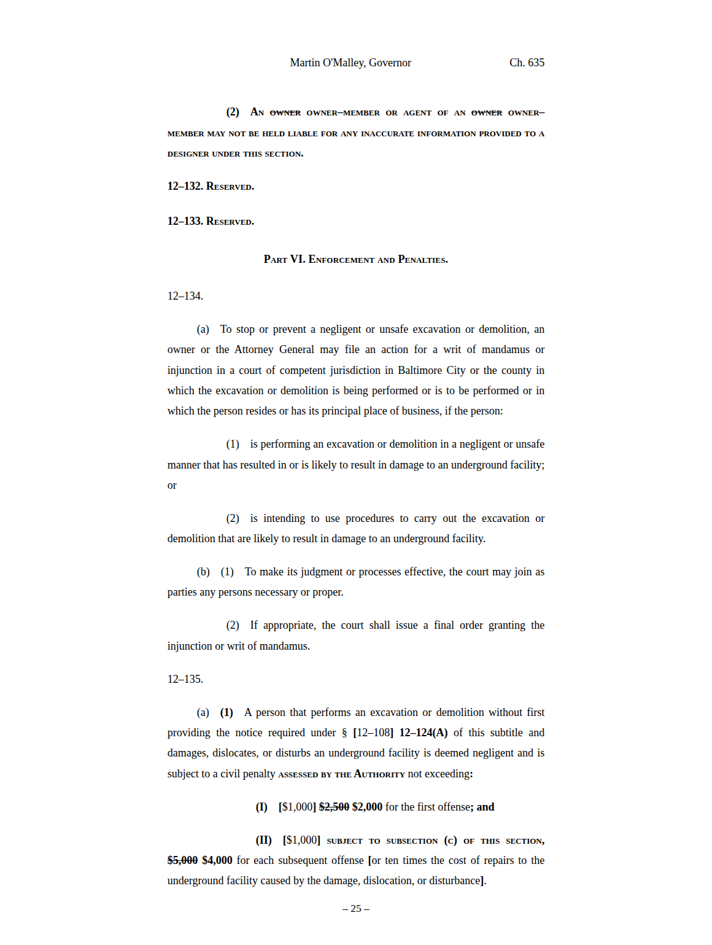Martin O'Malley, Governor
Ch. 635
(2) An owner owner–member or agent of an owner owner–member may not be held liable for any inaccurate information provided to a designer under this section.
12–132. Reserved.
12–133. Reserved.
Part VI. Enforcement and Penalties.
12–134.
(a) To stop or prevent a negligent or unsafe excavation or demolition, an owner or the Attorney General may file an action for a writ of mandamus or injunction in a court of competent jurisdiction in Baltimore City or the county in which the excavation or demolition is being performed or is to be performed or in which the person resides or has its principal place of business, if the person:
(1) is performing an excavation or demolition in a negligent or unsafe manner that has resulted in or is likely to result in damage to an underground facility; or
(2) is intending to use procedures to carry out the excavation or demolition that are likely to result in damage to an underground facility.
(b) (1) To make its judgment or processes effective, the court may join as parties any persons necessary or proper.
(2) If appropriate, the court shall issue a final order granting the injunction or writ of mandamus.
12–135.
(a) (1) A person that performs an excavation or demolition without first providing the notice required under § [12–108] 12–124(A) of this subtitle and damages, dislocates, or disturbs an underground facility is deemed negligent and is subject to a civil penalty assessed by the Authority not exceeding:
(I) [$1,000] $2,500 $2,000 for the first offense; and
(II) [$1,000] subject to subsection (c) of this section, $5,000 $4,000 for each subsequent offense [or ten times the cost of repairs to the underground facility caused by the damage, dislocation, or disturbance].
– 25 –